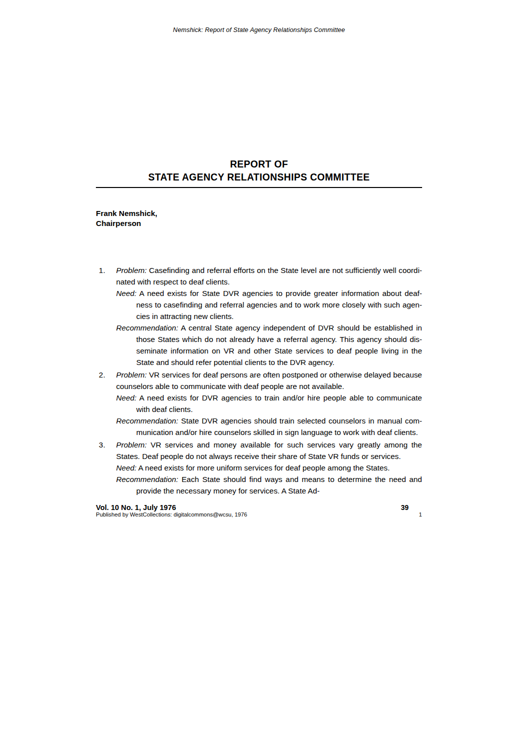Nemshick: Report of State Agency Relationships Committee
REPORT OF
STATE AGENCY RELATIONSHIPS COMMITTEE
Frank Nemshick,
Chairperson
Problem: Casefinding and referral efforts on the State level are not sufficiently well coordinated with respect to deaf clients.
Need: A need exists for State DVR agencies to provide greater information about deafness to casefinding and referral agencies and to work more closely with such agencies in attracting new clients.
Recommendation: A central State agency independent of DVR should be established in those States which do not already have a referral agency. This agency should disseminate information on VR and other State services to deaf people living in the State and should refer potential clients to the DVR agency.
Problem: VR services for deaf persons are often postponed or otherwise delayed because counselors able to communicate with deaf people are not available.
Need: A need exists for DVR agencies to train and/or hire people able to communicate with deaf clients.
Recommendation: State DVR agencies should train selected counselors in manual communication and/or hire counselors skilled in sign language to work with deaf clients.
Problem: VR services and money available for such services vary greatly among the States. Deaf people do not always receive their share of State VR funds or services.
Need: A need exists for more uniform services for deaf people among the States.
Recommendation: Each State should find ways and means to determine the need and provide the necessary money for services. A State Ad-
Vol. 10 No. 1, July 1976 Published by WestCollections: digitalcommons@wcsu, 1976 39 1